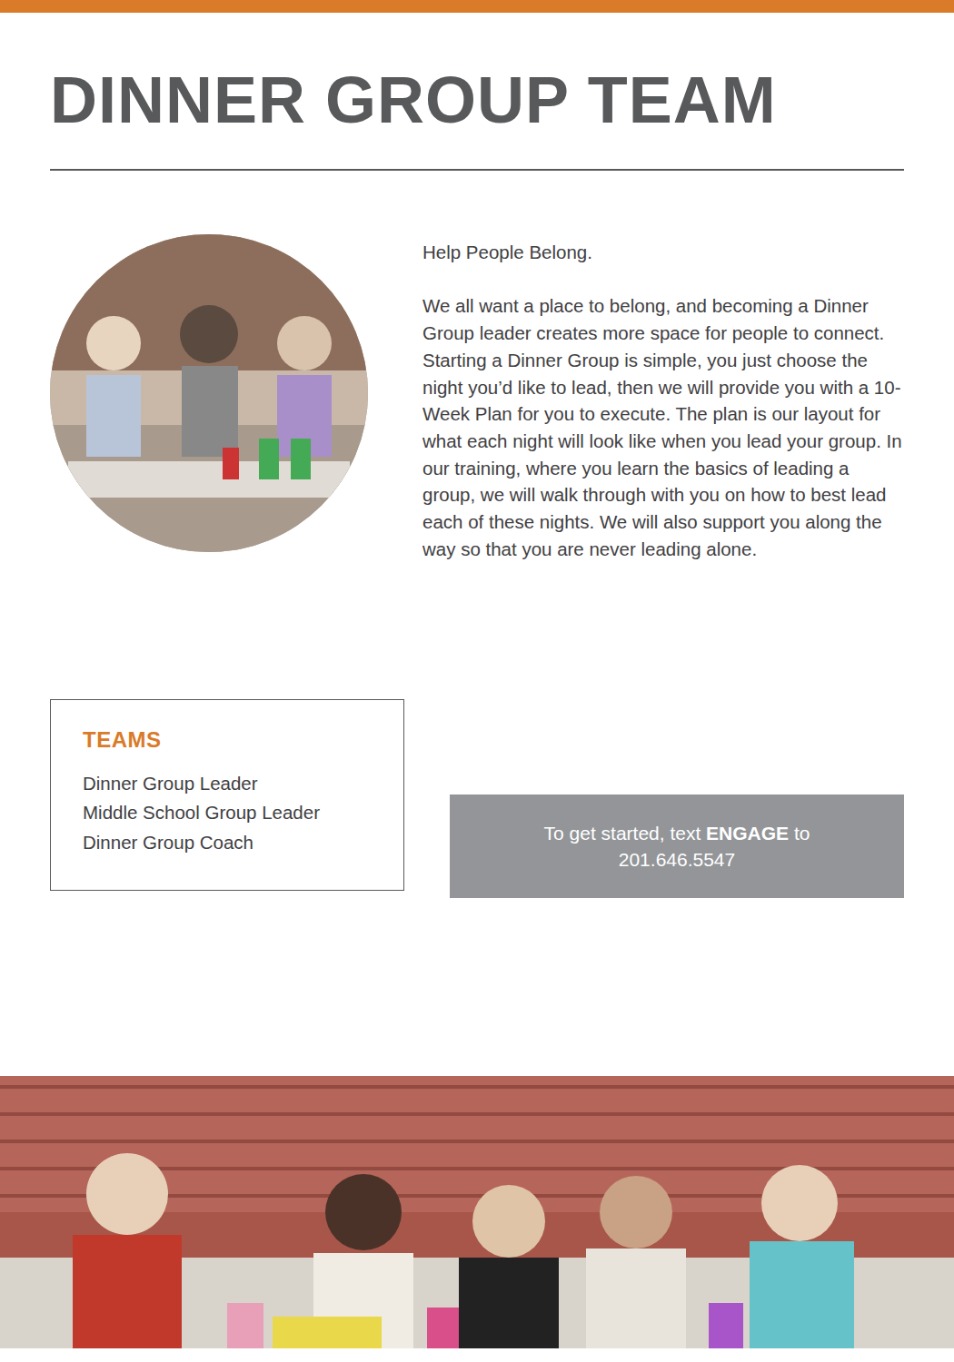Dinner Group Team
Help People Belong.
We all want a place to belong, and becoming a Dinner Group leader creates more space for people to connect. Starting a Dinner Group is simple, you just choose the night you’d like to lead, then we will provide you with a 10-Week Plan for you to execute. The plan is our layout for what each night will look like when you lead your group. In our training, where you learn the basics of leading a group, we will walk through with you on how to best lead each of these nights. We will also support you along the way so that you are never leading alone.
TEAMS
Dinner Group Leader
Middle School Group Leader
Dinner Group Coach
To get started, text ENGAGE to
201.646.5547